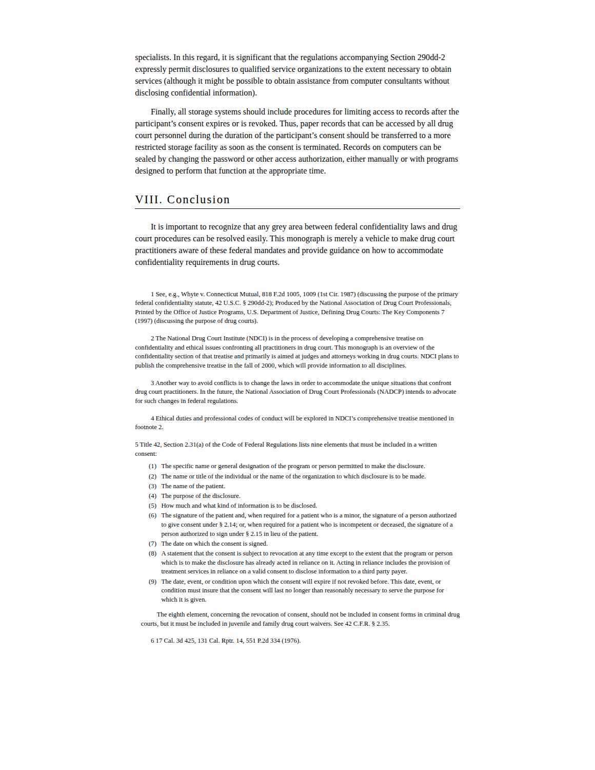specialists. In this regard, it is significant that the regulations accompanying Section 290dd-2 expressly permit disclosures to qualified service organizations to the extent necessary to obtain services (although it might be possible to obtain assistance from computer consultants without disclosing confidential information).
Finally, all storage systems should include procedures for limiting access to records after the participant’s consent expires or is revoked. Thus, paper records that can be accessed by all drug court personnel during the duration of the participant’s consent should be transferred to a more restricted storage facility as soon as the consent is terminated. Records on computers can be sealed by changing the password or other access authorization, either manually or with programs designed to perform that function at the appropriate time.
VIII. Conclusion
It is important to recognize that any grey area between federal confidentiality laws and drug court procedures can be resolved easily. This monograph is merely a vehicle to make drug court practitioners aware of these federal mandates and provide guidance on how to accommodate confidentiality requirements in drug courts.
1 See, e.g., Whyte v. Connecticut Mutual, 818 F.2d 1005, 1009 (1st Cir. 1987) (discussing the purpose of the primary federal confidentiality statute, 42 U.S.C. § 290dd-2); Produced by the National Association of Drug Court Professionals, Printed by the Office of Justice Programs, U.S. Department of Justice, Defining Drug Courts: The Key Components 7 (1997) (discussing the purpose of drug courts).
2 The National Drug Court Institute (NDCI) is in the process of developing a comprehensive treatise on confidentiality and ethical issues confronting all practitioners in drug court. This monograph is an overview of the confidentiality section of that treatise and primarily is aimed at judges and attorneys working in drug courts. NDCI plans to publish the comprehensive treatise in the fall of 2000, which will provide information to all disciplines.
3 Another way to avoid conflicts is to change the laws in order to accommodate the unique situations that confront drug court practitioners. In the future, the National Association of Drug Court Professionals (NADCP) intends to advocate for such changes in federal regulations.
4 Ethical duties and professional codes of conduct will be explored in NDCI’s comprehensive treatise mentioned in footnote 2.
5 Title 42, Section 2.31(a) of the Code of Federal Regulations lists nine elements that must be included in a written consent:
(1) The specific name or general designation of the program or person permitted to make the disclosure.
(2) The name or title of the individual or the name of the organization to which disclosure is to be made.
(3) The name of the patient.
(4) The purpose of the disclosure.
(5) How much and what kind of information is to be disclosed.
(6) The signature of the patient and, when required for a patient who is a minor, the signature of a person authorized to give consent under § 2.14; or, when required for a patient who is incompetent or deceased, the signature of a person authorized to sign under § 2.15 in lieu of the patient.
(7) The date on which the consent is signed.
(8) A statement that the consent is subject to revocation at any time except to the extent that the program or person which is to make the disclosure has already acted in reliance on it. Acting in reliance includes the provision of treatment services in reliance on a valid consent to disclose information to a third party payer.
(9) The date, event, or condition upon which the consent will expire if not revoked before. This date, event, or condition must insure that the consent will last no longer than reasonably necessary to serve the purpose for which it is given.
The eighth element, concerning the revocation of consent, should not be included in consent forms in criminal drug courts, but it must be included in juvenile and family drug court waivers. See 42 C.F.R. § 2.35.
6 17 Cal. 3d 425, 131 Cal. Rptr. 14, 551 P.2d 334 (1976).